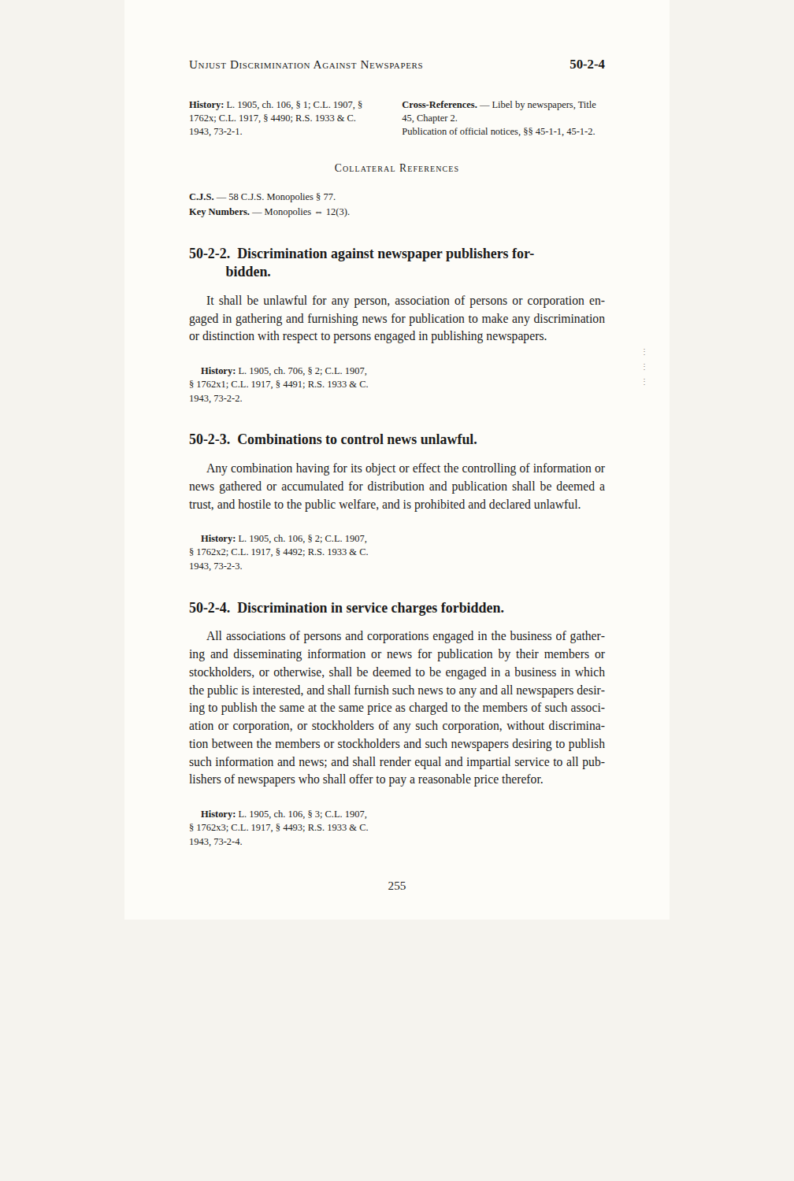Unjust Discrimination Against Newspapers 50-2-4
History: L. 1905, ch. 106, § 1; C.L. 1907, § 1762x; C.L. 1917, § 4490; R.S. 1933 & C. 1943, 73-2-1.
Cross-References. — Libel by newspapers, Title 45, Chapter 2.
Publication of official notices, §§ 45-1-1, 45-1-2.
Collateral References
C.J.S. — 58 C.J.S. Monopolies § 77.
Key Numbers. — Monopolies ⇔ 12(3).
50-2-2. Discrimination against newspaper publishers for-bidden.
It shall be unlawful for any person, association of persons or corporation engaged in gathering and furnishing news for publication to make any discrimination or distinction with respect to persons engaged in publishing newspapers.
History: L. 1905, ch. 706, § 2; C.L. 1907, § 1762x1; C.L. 1917, § 4491; R.S. 1933 & C. 1943, 73-2-2.
50-2-3. Combinations to control news unlawful.
Any combination having for its object or effect the controlling of information or news gathered or accumulated for distribution and publication shall be deemed a trust, and hostile to the public welfare, and is prohibited and declared unlawful.
History: L. 1905, ch. 106, § 2; C.L. 1907, § 1762x2; C.L. 1917, § 4492; R.S. 1933 & C. 1943, 73-2-3.
50-2-4. Discrimination in service charges forbidden.
All associations of persons and corporations engaged in the business of gathering and disseminating information or news for publication by their members or stockholders, or otherwise, shall be deemed to be engaged in a business in which the public is interested, and shall furnish such news to any and all newspapers desiring to publish the same at the same price as charged to the members of such association or corporation, or stockholders of any such corporation, without discrimination between the members or stockholders and such newspapers desiring to publish such information and news; and shall render equal and impartial service to all publishers of newspapers who shall offer to pay a reasonable price therefor.
History: L. 1905, ch. 106, § 3; C.L. 1907, § 1762x3; C.L. 1917, § 4493; R.S. 1933 & C. 1943, 73-2-4.
⋮ ⋮ ⋮
255